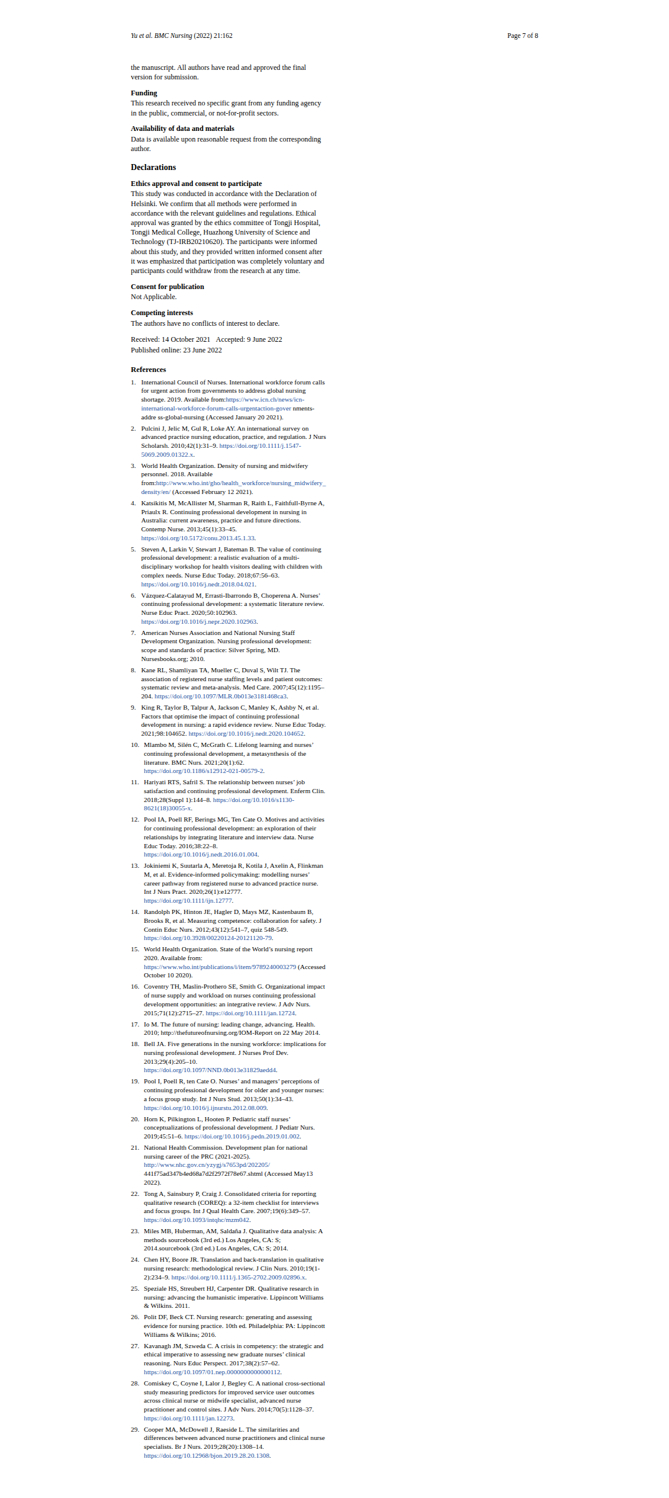Yu et al. BMC Nursing (2022) 21:162
Page 7 of 8
the manuscript. All authors have read and approved the final version for submission.
Funding
This research received no specific grant from any funding agency in the public, commercial, or not-for-profit sectors.
Availability of data and materials
Data is available upon reasonable request from the corresponding author.
Declarations
Ethics approval and consent to participate
This study was conducted in accordance with the Declaration of Helsinki. We confirm that all methods were performed in accordance with the relevant guidelines and regulations. Ethical approval was granted by the ethics committee of Tongji Hospital, Tongji Medical College, Huazhong University of Science and Technology (TJ-IRB20210620). The participants were informed about this study, and they provided written informed consent after it was emphasized that participation was completely voluntary and participants could withdraw from the research at any time.
Consent for publication
Not Applicable.
Competing interests
The authors have no conflicts of interest to declare.
Received: 14 October 2021 Accepted: 9 June 2022 Published online: 23 June 2022
References
International Council of Nurses. International workforce forum calls for urgent action from governments to address global nursing shortage. 2019. Available from:https://www.icn.ch/news/icn-international-workforce-forum-calls-urgentaction-gover nments-addre ss-global-nursing (Accessed January 20 2021).
Pulcini J, Jelic M, Gul R, Loke AY. An international survey on advanced practice nursing education, practice, and regulation. J Nurs Scholarsh. 2010;42(1):31–9. https://doi.org/10.1111/j.1547-5069.2009.01322.x.
World Health Organization. Density of nursing and midwifery personnel. 2018. Available from:http://www.who.int/gho/health_workforce/nursing_midwifery_density/en/ (Accessed February 12 2021).
Katsikitis M, McAllister M, Sharman R, Raith L, Faithfull-Byrne A, Priaulx R. Continuing professional development in nursing in Australia: current awareness, practice and future directions. Contemp Nurse. 2013;45(1):33–45. https://doi.org/10.5172/conu.2013.45.1.33.
Steven A, Larkin V, Stewart J, Bateman B. The value of continuing professional development: a realistic evaluation of a multi-disciplinary workshop for health visitors dealing with children with complex needs. Nurse Educ Today. 2018;67:56–63. https://doi.org/10.1016/j.nedt.2018.04.021.
Vázquez-Calatayud M, Errasti-Ibarrondo B, Choperena A. Nurses’ continuing professional development: a systematic literature review. Nurse Educ Pract. 2020;50:102963. https://doi.org/10.1016/j.nepr.2020.102963.
American Nurses Association and National Nursing Staff Development Organization. Nursing professional development: scope and standards of practice: Silver Spring, MD. Nursesbooks.org; 2010.
Kane RL, Shamliyan TA, Mueller C, Duval S, Wilt TJ. The association of registered nurse staffing levels and patient outcomes: systematic review and meta-analysis. Med Care. 2007;45(12):1195–204. https://doi.org/10.1097/MLR.0b013e3181468ca3.
King R, Taylor B, Talpur A, Jackson C, Manley K, Ashby N, et al. Factors that optimise the impact of continuing professional development in nursing: a rapid evidence review. Nurse Educ Today. 2021;98:104652. https://doi.org/10.1016/j.nedt.2020.104652.
Mlambo M, Silén C, McGrath C. Lifelong learning and nurses’ continuing professional development, a metasynthesis of the literature. BMC Nurs. 2021;20(1):62. https://doi.org/10.1186/s12912-021-00579-2.
Hariyati RTS, Safril S. The relationship between nurses’ job satisfaction and continuing professional development. Enferm Clin. 2018;28(Suppl 1):144–8. https://doi.org/10.1016/s1130-8621(18)30055-x.
Pool IA, Poell RF, Berings MG, Ten Cate O. Motives and activities for continuing professional development: an exploration of their relationships by integrating literature and interview data. Nurse Educ Today. 2016;38:22–8. https://doi.org/10.1016/j.nedt.2016.01.004.
Jokiniemi K, Suutarla A, Meretoja R, Kotila J, Axelin A, Flinkman M, et al. Evidence-informed policymaking: modelling nurses’ career pathway from registered nurse to advanced practice nurse. Int J Nurs Pract. 2020;26(1):e12777. https://doi.org/10.1111/ijn.12777.
Randolph PK, Hinton JE, Hagler D, Mays MZ, Kastenbaum B, Brooks R, et al. Measuring competence: collaboration for safety. J Contin Educ Nurs. 2012;43(12):541–7, quiz 548-549. https://doi.org/10.3928/00220124-20121120-79.
World Health Organization. State of the World’s nursing report 2020. Available from: https://www.who.int/publications/i/item/9789240003279 (Accessed October 10 2020).
Coventry TH, Maslin-Prothero SE, Smith G. Organizational impact of nurse supply and workload on nurses continuing professional development opportunities: an integrative review. J Adv Nurs. 2015;71(12):2715–27. https://doi.org/10.1111/jan.12724.
Io M. The future of nursing: leading change, advancing. Health. 2010; http://thefutureofnursing.org/IOM-Report on 22 May 2014.
Bell JA. Five generations in the nursing workforce: implications for nursing professional development. J Nurses Prof Dev. 2013;29(4):205–10. https://doi.org/10.1097/NND.0b013e31829aedd4.
Pool I, Poell R, ten Cate O. Nurses’ and managers’ perceptions of continuing professional development for older and younger nurses: a focus group study. Int J Nurs Stud. 2013;50(1):34–43. https://doi.org/10.1016/j.ijnurstu.2012.08.009.
Horn K, Pilkington L, Hooten P. Pediatric staff nurses’ conceptualizations of professional development. J Pediatr Nurs. 2019;45:51–6. https://doi.org/10.1016/j.pedn.2019.01.002.
National Health Commission. Development plan for national nursing career of the PRC (2021-2025). http://www.nhc.gov.cn/yzygj/s7653pd/202205/ 441f75ad347b4ed68a7d2f2972f78e67.shtml (Accessed May13 2022).
Tong A, Sainsbury P, Craig J. Consolidated criteria for reporting qualitative research (COREQ): a 32-item checklist for interviews and focus groups. Int J Qual Health Care. 2007;19(6):349–57. https://doi.org/10.1093/intqhc/mzm042.
Miles MB, Huberman, AM, Saldaña J. Qualitative data analysis: A methods sourcebook (3rd ed.) Los Angeles, CA: S; 2014.sourcebook (3rd ed.) Los Angeles, CA: S; 2014.
Chen HY, Boore JR. Translation and back-translation in qualitative nursing research: methodological review. J Clin Nurs. 2010;19(1-2):234–9. https://doi.org/10.1111/j.1365-2702.2009.02896.x.
Speziale HS, Streubert HJ, Carpenter DR. Qualitative research in nursing: advancing the humanistic imperative. Lippincott Williams & Wilkins. 2011.
Polit DF, Beck CT. Nursing research: generating and assessing evidence for nursing practice. 10th ed. Philadelphia: PA: Lippincott Williams & Wilkins; 2016.
Kavanagh JM, Szweda C. A crisis in competency: the strategic and ethical imperative to assessing new graduate nurses’ clinical reasoning. Nurs Educ Perspect. 2017;38(2):57–62. https://doi.org/10.1097/01.nep.0000000000000112.
Comiskey C, Coyne I, Lalor J, Begley C. A national cross-sectional study measuring predictors for improved service user outcomes across clinical nurse or midwife specialist, advanced nurse practitioner and control sites. J Adv Nurs. 2014;70(5):1128–37. https://doi.org/10.1111/jan.12273.
Cooper MA, McDowell J, Raeside L. The similarities and differences between advanced nurse practitioners and clinical nurse specialists. Br J Nurs. 2019;28(20):1308–14. https://doi.org/10.12968/bjon.2019.28.20.1308.